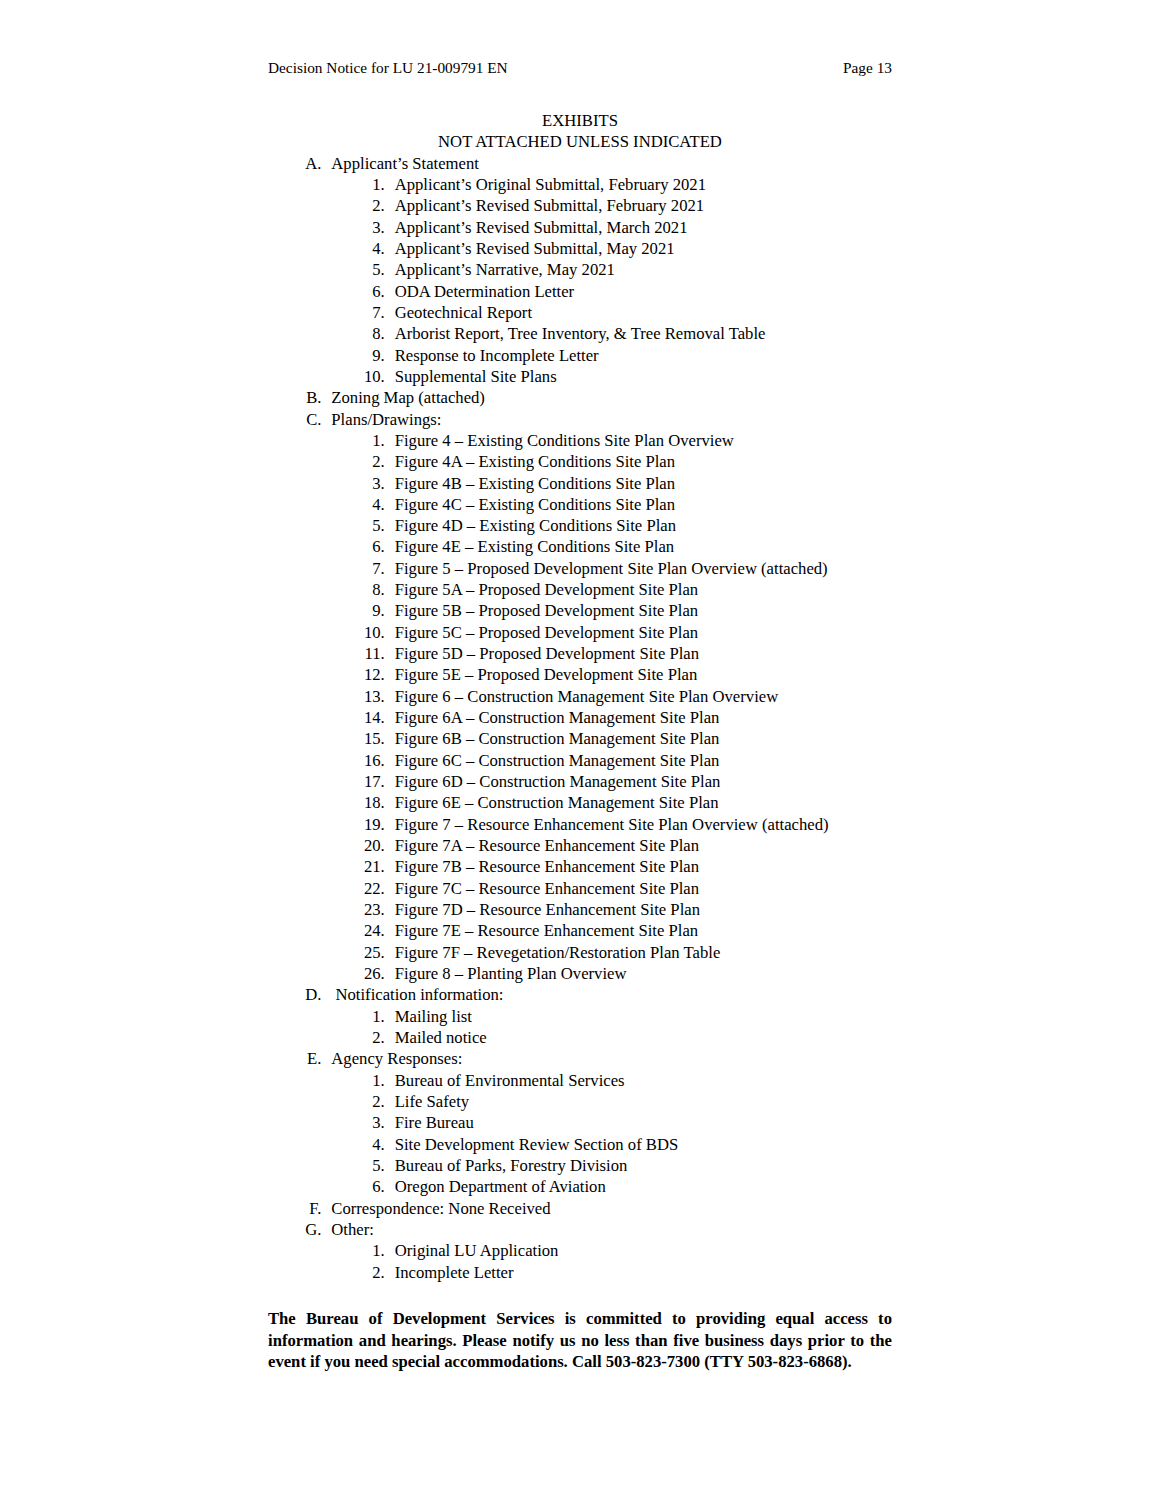Decision Notice for LU 21-009791 EN
Page 13
EXHIBITS NOT ATTACHED UNLESS INDICATED
Applicant’s Statement
Applicant’s Original Submittal, February 2021
Applicant’s Revised Submittal, February 2021
Applicant’s Revised Submittal, March 2021
Applicant’s Revised Submittal, May 2021
Applicant’s Narrative, May 2021
ODA Determination Letter
Geotechnical Report
Arborist Report, Tree Inventory, & Tree Removal Table
Response to Incomplete Letter
Supplemental Site Plans
Zoning Map (attached)
Plans/Drawings:
Figure 4 – Existing Conditions Site Plan Overview
Figure 4A – Existing Conditions Site Plan
Figure 4B – Existing Conditions Site Plan
Figure 4C – Existing Conditions Site Plan
Figure 4D – Existing Conditions Site Plan
Figure 4E – Existing Conditions Site Plan
Figure 5 – Proposed Development Site Plan Overview (attached)
Figure 5A – Proposed Development Site Plan
Figure 5B – Proposed Development Site Plan
Figure 5C – Proposed Development Site Plan
Figure 5D – Proposed Development Site Plan
Figure 5E – Proposed Development Site Plan
Figure 6 – Construction Management Site Plan Overview
Figure 6A – Construction Management Site Plan
Figure 6B – Construction Management Site Plan
Figure 6C – Construction Management Site Plan
Figure 6D – Construction Management Site Plan
Figure 6E – Construction Management Site Plan
Figure 7 – Resource Enhancement Site Plan Overview (attached)
Figure 7A – Resource Enhancement Site Plan
Figure 7B – Resource Enhancement Site Plan
Figure 7C – Resource Enhancement Site Plan
Figure 7D – Resource Enhancement Site Plan
Figure 7E – Resource Enhancement Site Plan
Figure 7F – Revegetation/Restoration Plan Table
Figure 8 – Planting Plan Overview
Notification information:
Mailing list
Mailed notice
Agency Responses:
Bureau of Environmental Services
Life Safety
Fire Bureau
Site Development Review Section of BDS
Bureau of Parks, Forestry Division
Oregon Department of Aviation
Correspondence: None Received
Other:
Original LU Application
Incomplete Letter
The Bureau of Development Services is committed to providing equal access to information and hearings. Please notify us no less than five business days prior to the event if you need special accommodations. Call 503-823-7300 (TTY 503-823-6868).